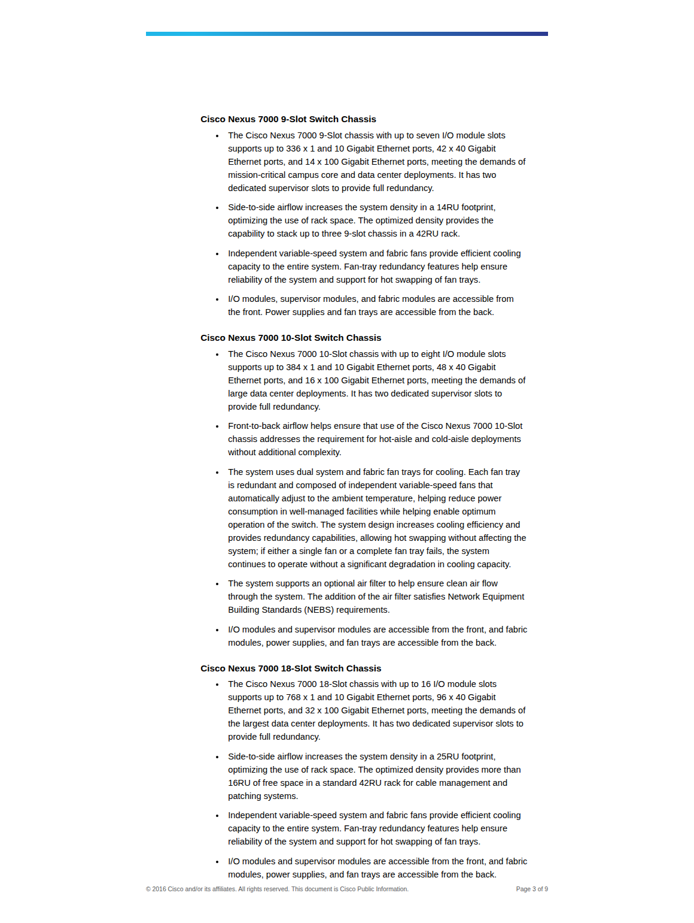Cisco Nexus 7000 9-Slot Switch Chassis
The Cisco Nexus 7000 9-Slot chassis with up to seven I/O module slots supports up to 336 x 1 and 10 Gigabit Ethernet ports, 42 x 40 Gigabit Ethernet ports, and 14 x 100 Gigabit Ethernet ports, meeting the demands of mission-critical campus core and data center deployments. It has two dedicated supervisor slots to provide full redundancy.
Side-to-side airflow increases the system density in a 14RU footprint, optimizing the use of rack space. The optimized density provides the capability to stack up to three 9-slot chassis in a 42RU rack.
Independent variable-speed system and fabric fans provide efficient cooling capacity to the entire system. Fan-tray redundancy features help ensure reliability of the system and support for hot swapping of fan trays.
I/O modules, supervisor modules, and fabric modules are accessible from the front. Power supplies and fan trays are accessible from the back.
Cisco Nexus 7000 10-Slot Switch Chassis
The Cisco Nexus 7000 10-Slot chassis with up to eight I/O module slots supports up to 384 x 1 and 10 Gigabit Ethernet ports, 48 x 40 Gigabit Ethernet ports, and 16 x 100 Gigabit Ethernet ports, meeting the demands of large data center deployments. It has two dedicated supervisor slots to provide full redundancy.
Front-to-back airflow helps ensure that use of the Cisco Nexus 7000 10-Slot chassis addresses the requirement for hot-aisle and cold-aisle deployments without additional complexity.
The system uses dual system and fabric fan trays for cooling. Each fan tray is redundant and composed of independent variable-speed fans that automatically adjust to the ambient temperature, helping reduce power consumption in well-managed facilities while helping enable optimum operation of the switch. The system design increases cooling efficiency and provides redundancy capabilities, allowing hot swapping without affecting the system; if either a single fan or a complete fan tray fails, the system continues to operate without a significant degradation in cooling capacity.
The system supports an optional air filter to help ensure clean air flow through the system. The addition of the air filter satisfies Network Equipment Building Standards (NEBS) requirements.
I/O modules and supervisor modules are accessible from the front, and fabric modules, power supplies, and fan trays are accessible from the back.
Cisco Nexus 7000 18-Slot Switch Chassis
The Cisco Nexus 7000 18-Slot chassis with up to 16 I/O module slots supports up to 768 x 1 and 10 Gigabit Ethernet ports, 96 x 40 Gigabit Ethernet ports, and 32 x 100 Gigabit Ethernet ports, meeting the demands of the largest data center deployments. It has two dedicated supervisor slots to provide full redundancy.
Side-to-side airflow increases the system density in a 25RU footprint, optimizing the use of rack space. The optimized density provides more than 16RU of free space in a standard 42RU rack for cable management and patching systems.
Independent variable-speed system and fabric fans provide efficient cooling capacity to the entire system. Fan-tray redundancy features help ensure reliability of the system and support for hot swapping of fan trays.
I/O modules and supervisor modules are accessible from the front, and fabric modules, power supplies, and fan trays are accessible from the back.
© 2016 Cisco and/or its affiliates. All rights reserved. This document is Cisco Public Information.
Page 3 of 9